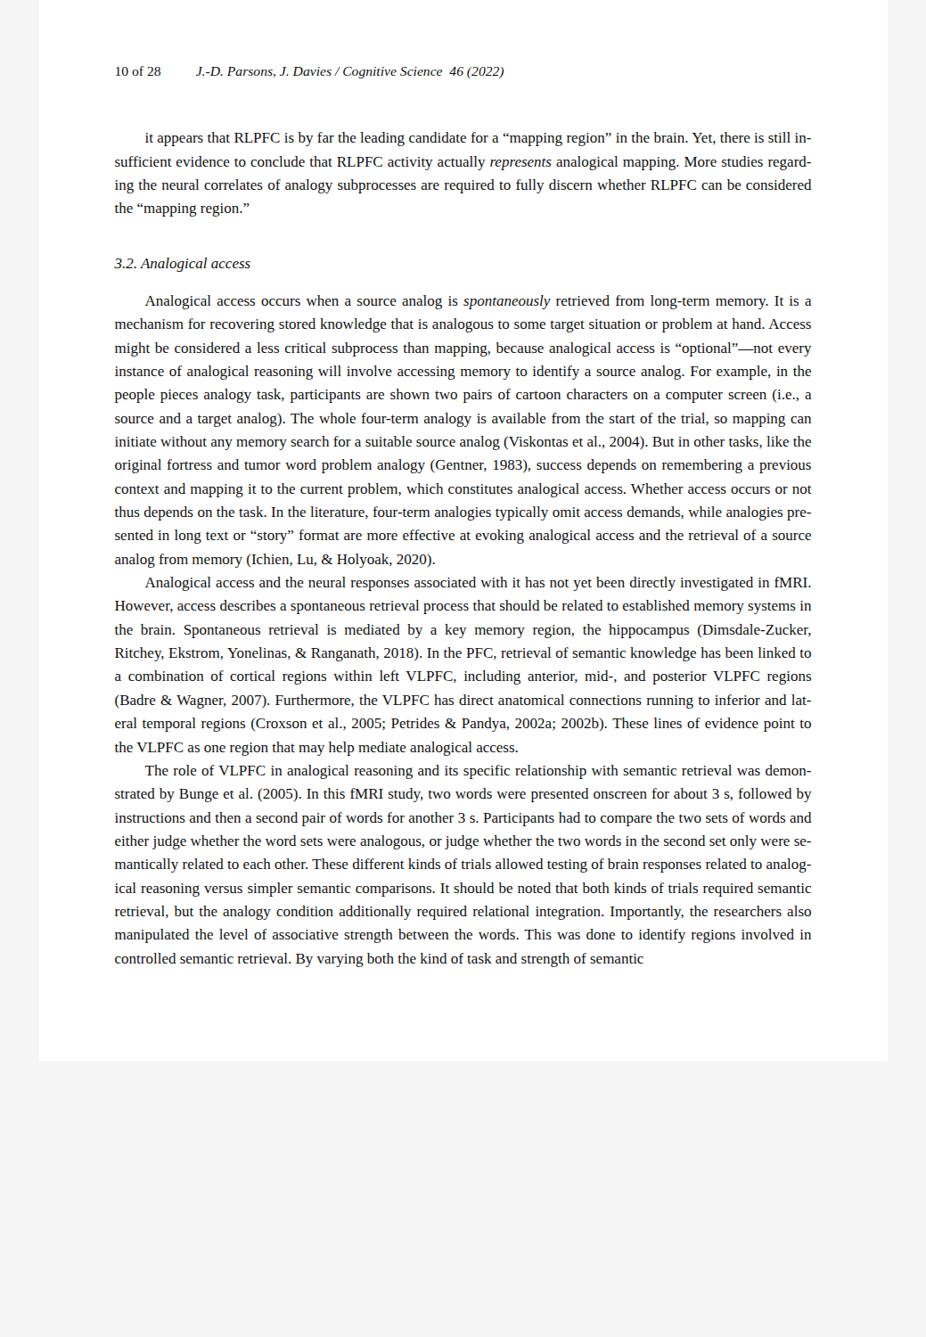10 of 28 J.-D. Parsons, J. Davies / Cognitive Science 46 (2022)
it appears that RLPFC is by far the leading candidate for a “mapping region” in the brain. Yet, there is still insufficient evidence to conclude that RLPFC activity actually represents analogical mapping. More studies regarding the neural correlates of analogy subprocesses are required to fully discern whether RLPFC can be considered the “mapping region.”
3.2. Analogical access
Analogical access occurs when a source analog is spontaneously retrieved from long-term memory. It is a mechanism for recovering stored knowledge that is analogous to some target situation or problem at hand. Access might be considered a less critical subprocess than mapping, because analogical access is “optional”—not every instance of analogical reasoning will involve accessing memory to identify a source analog. For example, in the people pieces analogy task, participants are shown two pairs of cartoon characters on a computer screen (i.e., a source and a target analog). The whole four-term analogy is available from the start of the trial, so mapping can initiate without any memory search for a suitable source analog (Viskontas et al., 2004). But in other tasks, like the original fortress and tumor word problem analogy (Gentner, 1983), success depends on remembering a previous context and mapping it to the current problem, which constitutes analogical access. Whether access occurs or not thus depends on the task. In the literature, four-term analogies typically omit access demands, while analogies presented in long text or “story” format are more effective at evoking analogical access and the retrieval of a source analog from memory (Ichien, Lu, & Holyoak, 2020).
Analogical access and the neural responses associated with it has not yet been directly investigated in fMRI. However, access describes a spontaneous retrieval process that should be related to established memory systems in the brain. Spontaneous retrieval is mediated by a key memory region, the hippocampus (Dimsdale-Zucker, Ritchey, Ekstrom, Yonelinas, & Ranganath, 2018). In the PFC, retrieval of semantic knowledge has been linked to a combination of cortical regions within left VLPFC, including anterior, mid-, and posterior VLPFC regions (Badre & Wagner, 2007). Furthermore, the VLPFC has direct anatomical connections running to inferior and lateral temporal regions (Croxson et al., 2005; Petrides & Pandya, 2002a; 2002b). These lines of evidence point to the VLPFC as one region that may help mediate analogical access.
The role of VLPFC in analogical reasoning and its specific relationship with semantic retrieval was demonstrated by Bunge et al. (2005). In this fMRI study, two words were presented onscreen for about 3 s, followed by instructions and then a second pair of words for another 3 s. Participants had to compare the two sets of words and either judge whether the word sets were analogous, or judge whether the two words in the second set only were semantically related to each other. These different kinds of trials allowed testing of brain responses related to analogical reasoning versus simpler semantic comparisons. It should be noted that both kinds of trials required semantic retrieval, but the analogy condition additionally required relational integration. Importantly, the researchers also manipulated the level of associative strength between the words. This was done to identify regions involved in controlled semantic retrieval. By varying both the kind of task and strength of semantic